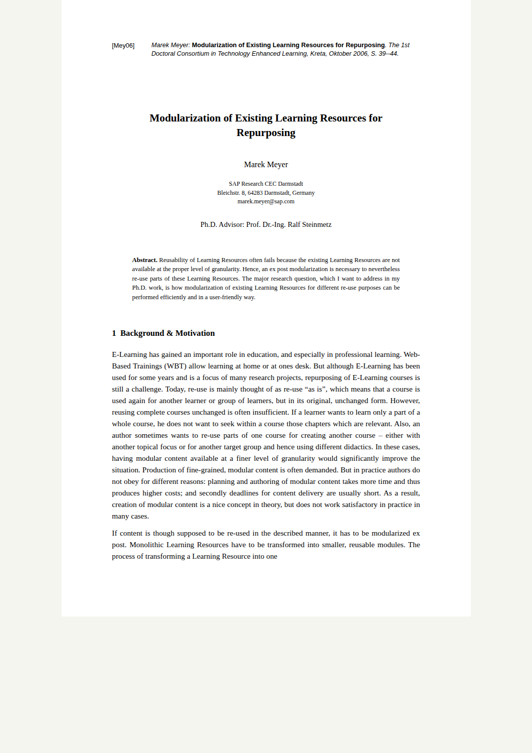[Mey06]
Marek Meyer: Modularization of Existing Learning Resources for Repurposing. The 1st Doctoral Consortium in Technology Enhanced Learning, Kreta, Oktober 2006, S. 39--44.
Modularization of Existing Learning Resources for
Repurposing
Marek Meyer
SAP Research CEC Darmstadt
Bleichstr. 8, 64283 Darmstadt, Germany
marek.meyer@sap.com
Ph.D. Advisor: Prof. Dr.-Ing. Ralf Steinmetz
Abstract. Reusability of Learning Resources often fails because the existing Learning Resources are not available at the proper level of granularity. Hence, an ex post modularization is necessary to nevertheless re-use parts of these Learning Resources. The major research question, which I want to address in my Ph.D. work, is how modularization of existing Learning Resources for different re-use purposes can be performed efficiently and in a user-friendly way.
1 Background & Motivation
E-Learning has gained an important role in education, and especially in professional learning. Web-Based Trainings (WBT) allow learning at home or at ones desk. But although E-Learning has been used for some years and is a focus of many research projects, repurposing of E-Learning courses is still a challenge. Today, re-use is mainly thought of as re-use “as is”, which means that a course is used again for another learner or group of learners, but in its original, unchanged form. However, reusing complete courses unchanged is often insufficient. If a learner wants to learn only a part of a whole course, he does not want to seek within a course those chapters which are relevant. Also, an author sometimes wants to re-use parts of one course for creating another course – either with another topical focus or for another target group and hence using different didactics. In these cases, having modular content available at a finer level of granularity would significantly improve the situation. Production of fine-grained, modular content is often demanded. But in practice authors do not obey for different reasons: planning and authoring of modular content takes more time and thus produces higher costs; and secondly deadlines for content delivery are usually short. As a result, creation of modular content is a nice concept in theory, but does not work satisfactory in practice in many cases.
If content is though supposed to be re-used in the described manner, it has to be modularized ex post. Monolithic Learning Resources have to be transformed into smaller, reusable modules. The process of transforming a Learning Resource into one